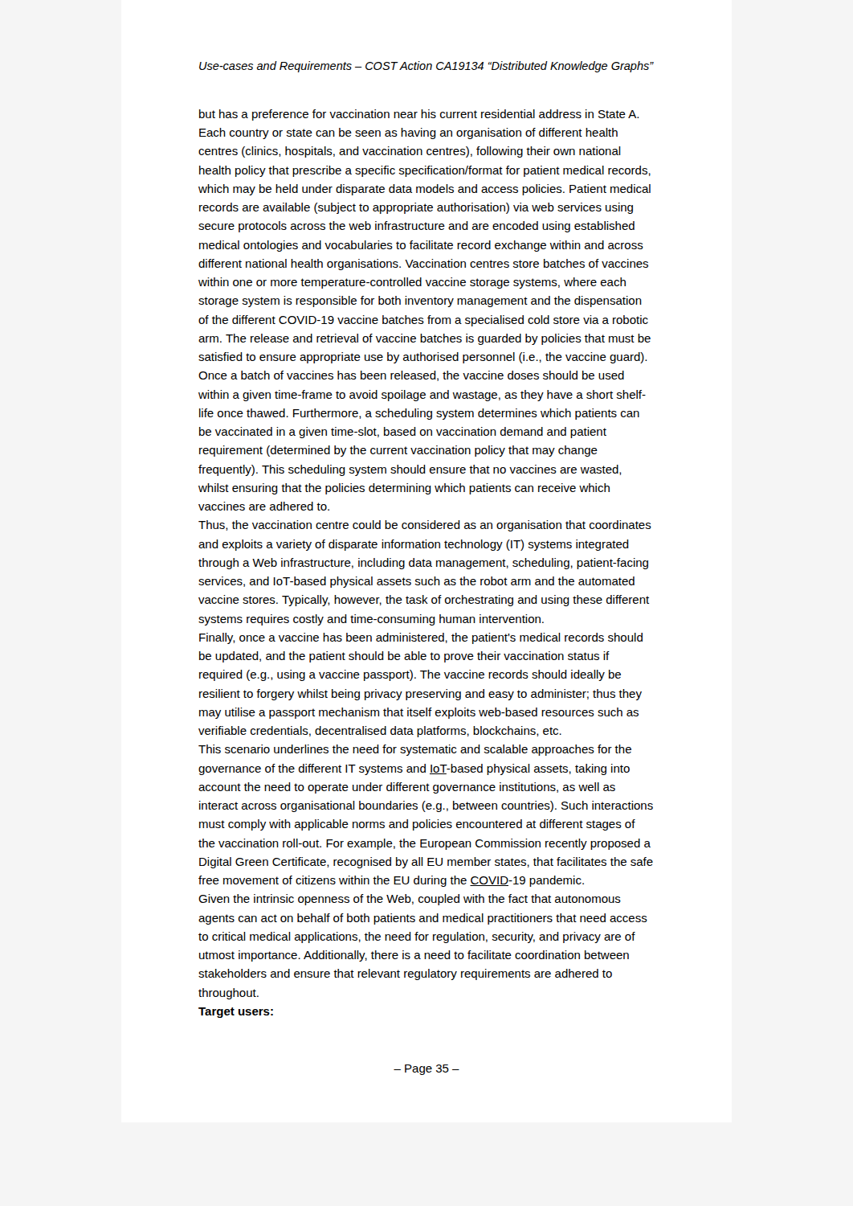Use-cases and Requirements – COST Action CA19134 “Distributed Knowledge Graphs”
but has a preference for vaccination near his current residential address in State A. Each country or state can be seen as having an organisation of different health centres (clinics, hospitals, and vaccination centres), following their own national health policy that prescribe a specific specification/format for patient medical records, which may be held under disparate data models and access policies. Patient medical records are available (subject to appropriate authorisation) via web services using secure protocols across the web infrastructure and are encoded using established medical ontologies and vocabularies to facilitate record exchange within and across different national health organisations. Vaccination centres store batches of vaccines within one or more temperature-controlled vaccine storage systems, where each storage system is responsible for both inventory management and the dispensation of the different COVID-19 vaccine batches from a specialised cold store via a robotic arm. The release and retrieval of vaccine batches is guarded by policies that must be satisfied to ensure appropriate use by authorised personnel (i.e., the vaccine guard). Once a batch of vaccines has been released, the vaccine doses should be used within a given time-frame to avoid spoilage and wastage, as they have a short shelf-life once thawed. Furthermore, a scheduling system determines which patients can be vaccinated in a given time-slot, based on vaccination demand and patient requirement (determined by the current vaccination policy that may change frequently). This scheduling system should ensure that no vaccines are wasted, whilst ensuring that the policies determining which patients can receive which vaccines are adhered to.
Thus, the vaccination centre could be considered as an organisation that coordinates and exploits a variety of disparate information technology (IT) systems integrated through a Web infrastructure, including data management, scheduling, patient-facing services, and IoT-based physical assets such as the robot arm and the automated vaccine stores. Typically, however, the task of orchestrating and using these different systems requires costly and time-consuming human intervention.
Finally, once a vaccine has been administered, the patient's medical records should be updated, and the patient should be able to prove their vaccination status if required (e.g., using a vaccine passport). The vaccine records should ideally be resilient to forgery whilst being privacy preserving and easy to administer; thus they may utilise a passport mechanism that itself exploits web-based resources such as verifiable credentials, decentralised data platforms, blockchains, etc.
This scenario underlines the need for systematic and scalable approaches for the governance of the different IT systems and IoT-based physical assets, taking into account the need to operate under different governance institutions, as well as interact across organisational boundaries (e.g., between countries). Such interactions must comply with applicable norms and policies encountered at different stages of the vaccination roll-out. For example, the European Commission recently proposed a Digital Green Certificate, recognised by all EU member states, that facilitates the safe free movement of citizens within the EU during the COVID-19 pandemic.
Given the intrinsic openness of the Web, coupled with the fact that autonomous agents can act on behalf of both patients and medical practitioners that need access to critical medical applications, the need for regulation, security, and privacy are of utmost importance. Additionally, there is a need to facilitate coordination between stakeholders and ensure that relevant regulatory requirements are adhered to throughout.
Target users:
– Page 35 –